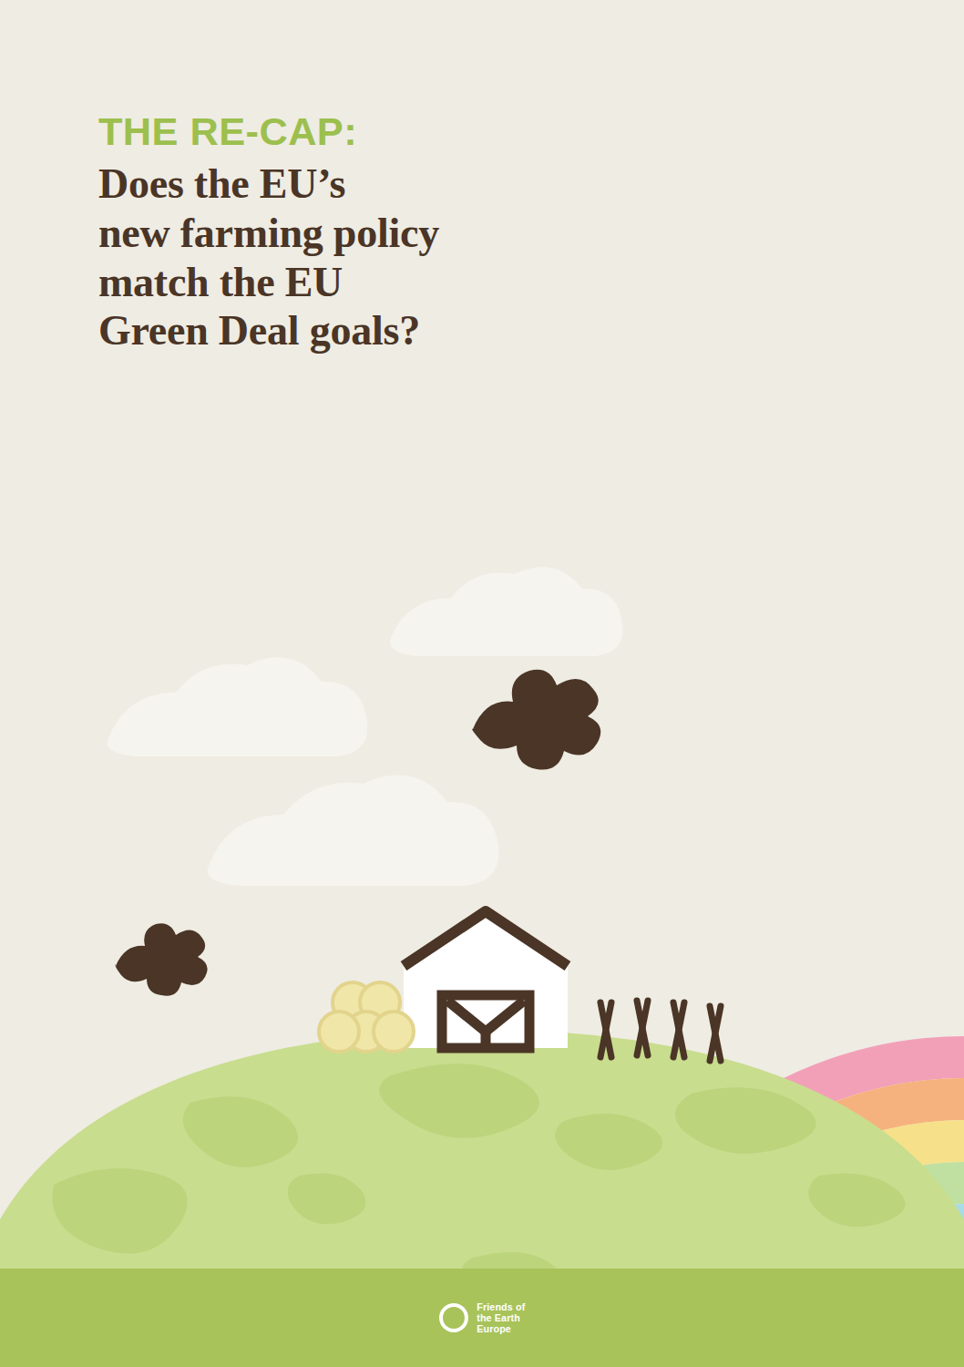The Re-CAP:
Does the EU’s new farming policy match the EU Green Deal goals?
Friends of the Earth Europe